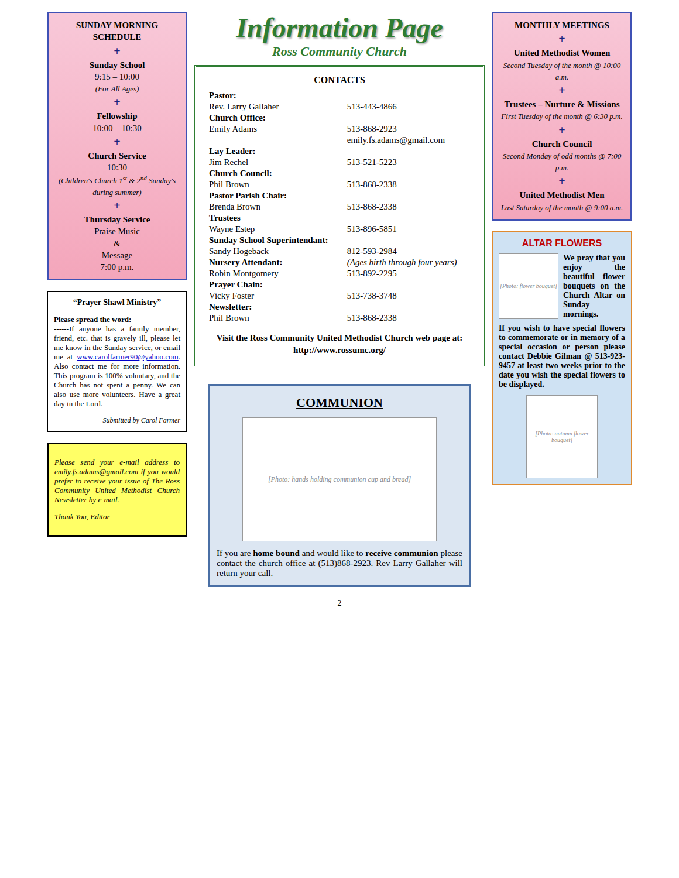SUNDAY MORNING
SCHEDULE
+
Sunday School
9:15 – 10:00
(For All Ages)
+
Fellowship
10:00 – 10:30
+
Church Service
10:30
(Children's Church 1st & 2nd Sunday's during summer)
+
Thursday Service
Praise Music
&
Message
7:00 p.m.
“Prayer Shawl Ministry”
Please spread the word:
------If anyone has a family member, friend, etc. that is gravely ill, please let me know in the Sunday service, or email me at www.carolfarmer90@yahoo.com. Also contact me for more information. This program is 100% voluntary, and the Church has not spent a penny. We can also use more volunteers. Have a great day in the Lord.
Submitted by Carol Farmer
Please send your e-mail address to emily.fs.adams@gmail.com if you would prefer to receive your issue of The Ross Community United Methodist Church Newsletter by e-mail.
Thank You, Editor
Information Page
Ross Community Church
CONTACTS
| Pastor: | |
| Rev. Larry Gallaher | 513-443-4866 |
| Church Office: | |
| Emily Adams | 513-868-2923 |
| | emily.fs.adams@gmail.com |
| Lay Leader: | |
| Jim Rechel | 513-521-5223 |
| Church Council: | |
| Phil Brown | 513-868-2338 |
| Pastor Parish Chair: | |
| Brenda Brown | 513-868-2338 |
| Trustees | |
| Wayne Estep | 513-896-5851 |
| Sunday School Superintendant: | |
| Sandy Hogeback | 812-593-2984 |
| Nursery Attendant: | (Ages birth through four years) |
| Robin Montgomery | 513-892-2295 |
| Prayer Chain: | |
| Vicky Foster | 513-738-3748 |
| Newsletter: | |
| Phil Brown | 513-868-2338 |
Visit the Ross Community United Methodist Church web page at: http://www.rossumc.org/
COMMUNION
[Photo: hands holding communion cup and bread]
If you are home bound and would like to receive communion please contact the church office at (513)868-2923. Rev Larry Gallaher will return your call.
MONTHLY MEETINGS
+
United Methodist Women
Second Tuesday of the month @ 10:00 a.m.
+
Trustees – Nurture & Missions
First Tuesday of the month @ 6:30 p.m.
+
Church Council
Second Monday of odd months @ 7:00 p.m.
+
United Methodist Men
Last Saturday of the month @ 9:00 a.m.
ALTAR FLOWERS
[Photo: flower bouquet]
We pray that you enjoy the beautiful flower bouquets on the Church Altar on Sunday mornings.
If you wish to have special flowers to commemorate or in memory of a special occasion or person please contact Debbie Gilman @ 513-923-9457 at least two weeks prior to the date you wish the special flowers to be displayed.
[Photo: autumn flower bouquet]
2